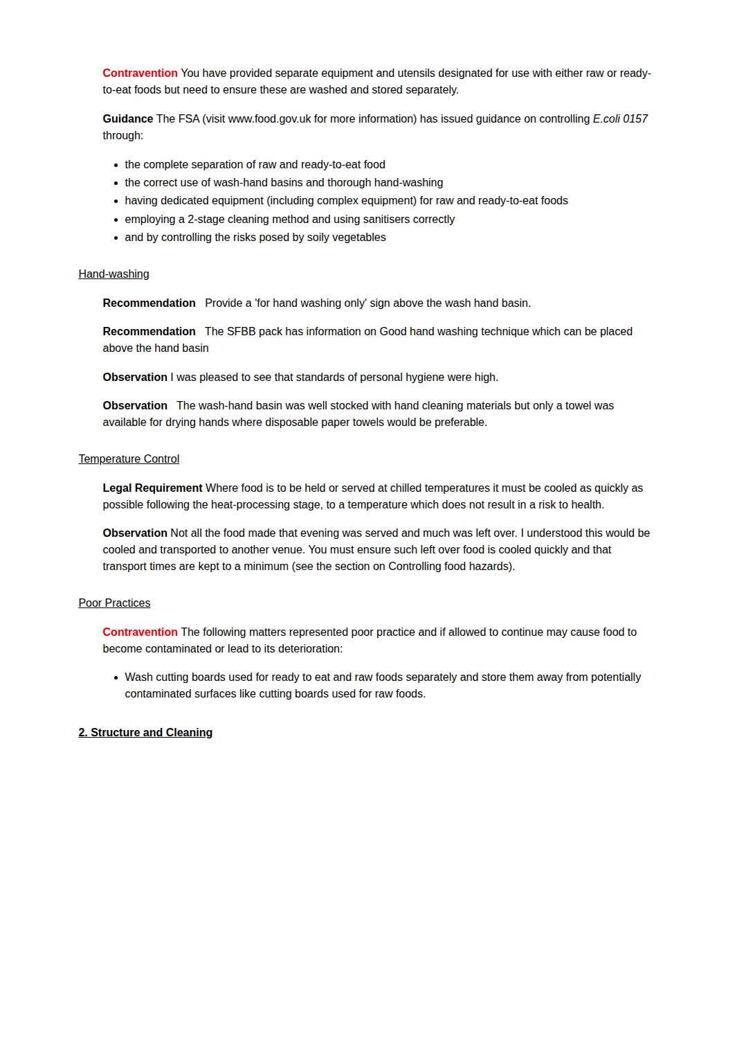Contravention You have provided separate equipment and utensils designated for use with either raw or ready-to-eat foods but need to ensure these are washed and stored separately.
Guidance The FSA (visit www.food.gov.uk for more information) has issued guidance on controlling E.coli 0157 through:
the complete separation of raw and ready-to-eat food
the correct use of wash-hand basins and thorough hand-washing
having dedicated equipment (including complex equipment) for raw and ready-to-eat foods
employing a 2-stage cleaning method and using sanitisers correctly
and by controlling the risks posed by soily vegetables
Hand-washing
Recommendation Provide a 'for hand washing only' sign above the wash hand basin.
Recommendation The SFBB pack has information on Good hand washing technique which can be placed above the hand basin
Observation I was pleased to see that standards of personal hygiene were high.
Observation The wash-hand basin was well stocked with hand cleaning materials but only a towel was available for drying hands where disposable paper towels would be preferable.
Temperature Control
Legal Requirement Where food is to be held or served at chilled temperatures it must be cooled as quickly as possible following the heat-processing stage, to a temperature which does not result in a risk to health.
Observation Not all the food made that evening was served and much was left over. I understood this would be cooled and transported to another venue. You must ensure such left over food is cooled quickly and that transport times are kept to a minimum (see the section on Controlling food hazards).
Poor Practices
Contravention The following matters represented poor practice and if allowed to continue may cause food to become contaminated or lead to its deterioration:
Wash cutting boards used for ready to eat and raw foods separately and store them away from potentially contaminated surfaces like cutting boards used for raw foods.
2. Structure and Cleaning